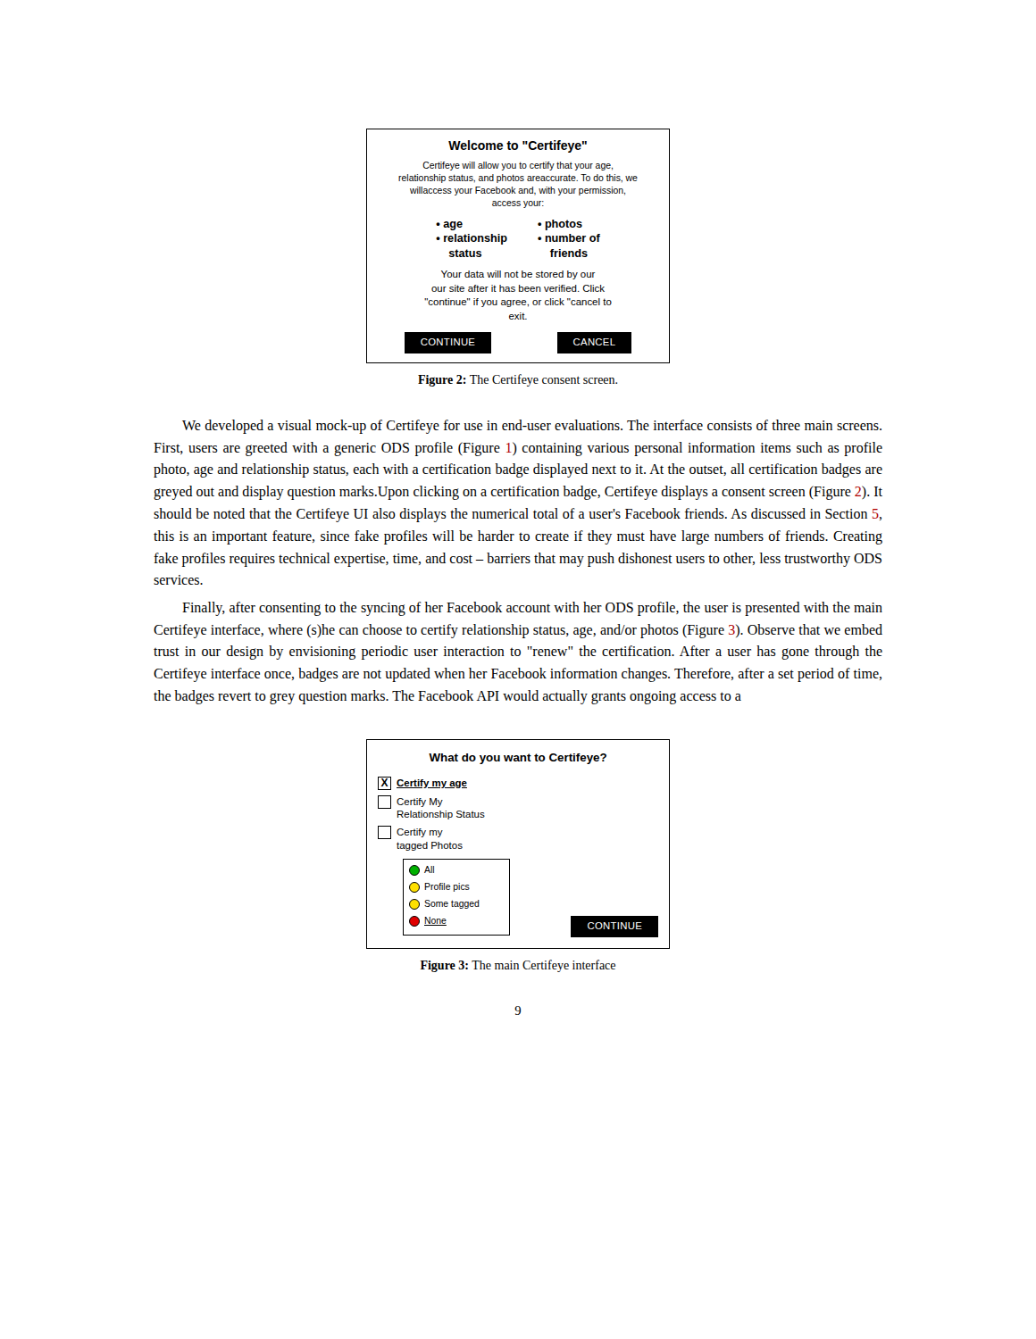Welcome to "Certifeye"
Certifeye will allow you to certify that your age,
relationship status, and photos areaccurate. To do this, we
willaccess your Facebook and, with your permission,
access your:
age
relationship
status
photos
number of
friends
Your data will not be stored by our
our site after it has been verified. Click
"continue" if you agree, or click "cancel to
exit.
CONTINUE CANCEL
Figure 2: The Certifeye consent screen.
We developed a visual mock-up of Certifeye for use in end-user evaluations. The interface consists of three main screens. First, users are greeted with a generic ODS profile (Figure 1) containing various personal information items such as profile photo, age and relationship status, each with a certification badge displayed next to it. At the outset, all certification badges are greyed out and display question marks.Upon clicking on a certification badge, Certifeye displays a consent screen (Figure 2). It should be noted that the Certifeye UI also displays the numerical total of a user's Facebook friends. As discussed in Section 5, this is an important feature, since fake profiles will be harder to create if they must have large numbers of friends. Creating fake profiles requires technical expertise, time, and cost – barriers that may push dishonest users to other, less trustworthy ODS services.
Finally, after consenting to the syncing of her Facebook account with her ODS profile, the user is presented with the main Certifeye interface, where (s)he can choose to certify relationship status, age, and/or photos (Figure 3). Observe that we embed trust in our design by envisioning periodic user interaction to "renew" the certification. After a user has gone through the Certifeye interface once, badges are not updated when her Facebook information changes. Therefore, after a set period of time, the badges revert to grey question marks. The Facebook API would actually grants ongoing access to a
What do you want to Certifeye?
X Certify my age
Certify My
Relationship Status
Certify my
tagged Photos
All
Profile pics
Some tagged
None
CONTINUE
Figure 3: The main Certifeye interface
9